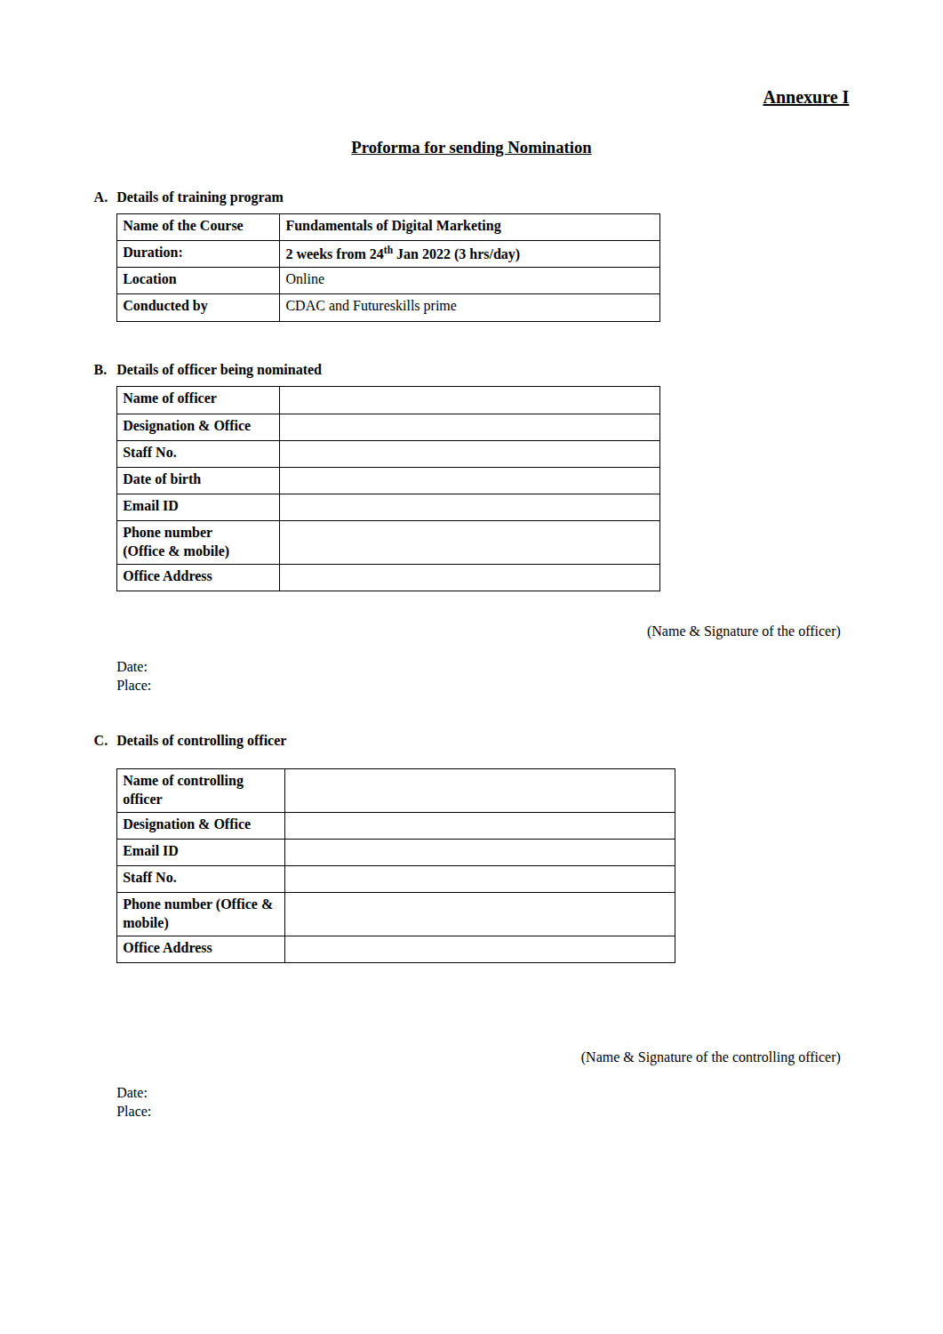Annexure I
Proforma for sending Nomination
A. Details of training program
| Name of the Course | Fundamentals of Digital Marketing |
| Duration: | 2 weeks from 24 th Jan 2022 (3 hrs/day) |
| Location | Online |
| Conducted by | CDAC and Futureskills prime |
B. Details of officer being nominated
| Name of officer | |
| Designation & Office | |
| Staff No. | |
| Date of birth | |
| Email ID | |
| Phone number (Office & mobile) | |
| Office Address | |
(Name & Signature of the officer)
Date:
Place:
C. Details of controlling officer
| Name of controlling officer | |
| Designation & Office | |
| Email ID | |
| Staff No. | |
| Phone number (Office & mobile) | |
| Office Address | |
(Name & Signature of the controlling officer)
Date:
Place: